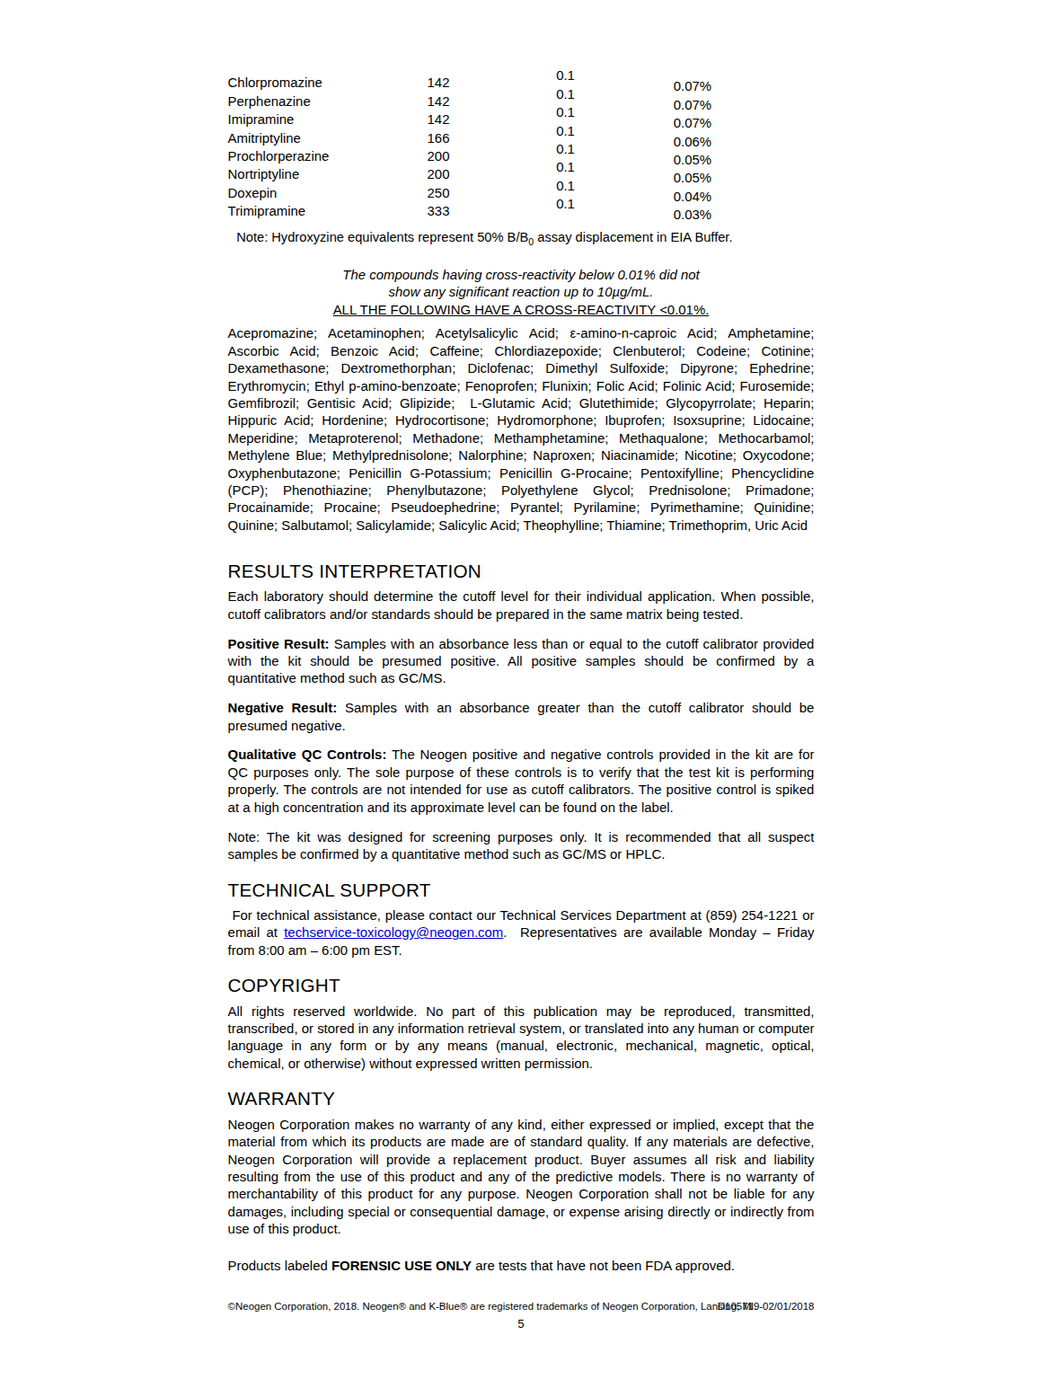| Chlorpromazine | 142 | 0.1 | 0.07% |
| Perphenazine | 142 | 0.1 | 0.07% |
| Imipramine | 142 | 0.1 | 0.07% |
| Amitriptyline | 166 | 0.1 | 0.06% |
| Prochlorperazine | 200 | 0.1 | 0.05% |
| Nortriptyline | 200 | 0.1 | 0.05% |
| Doxepin | 250 | 0.1 | 0.04% |
| Trimipramine | 333 | 0.1 | 0.03% |
Note: Hydroxyzine equivalents represent 50% B/B0 assay displacement in EIA Buffer.
The compounds having cross-reactivity below 0.01% did not
show any significant reaction up to 10µg/mL.
ALL THE FOLLOWING HAVE A CROSS-REACTIVITY <0.01%.
Acepromazine; Acetaminophen; Acetylsalicylic Acid; ε-amino-n-caproic Acid; Amphetamine; Ascorbic Acid; Benzoic Acid; Caffeine; Chlordiazepoxide; Clenbuterol; Codeine; Cotinine; Dexamethasone; Dextromethorphan; Diclofenac; Dimethyl Sulfoxide; Dipyrone; Ephedrine; Erythromycin; Ethyl p-amino-benzoate; Fenoprofen; Flunixin; Folic Acid; Folinic Acid; Furosemide; Gemfibrozil; Gentisic Acid; Glipizide; L-Glutamic Acid; Glutethimide; Glycopyrrolate; Heparin; Hippuric Acid; Hordenine; Hydrocortisone; Hydromorphone; Ibuprofen; Isoxsuprine; Lidocaine; Meperidine; Metaproterenol; Methadone; Methamphetamine; Methaqualone; Methocarbamol; Methylene Blue; Methylprednisolone; Nalorphine; Naproxen; Niacinamide; Nicotine; Oxycodone; Oxyphenbutazone; Penicillin G-Potassium; Penicillin G-Procaine; Pentoxifylline; Phencyclidine (PCP); Phenothiazine; Phenylbutazone; Polyethylene Glycol; Prednisolone; Primadone; Procainamide; Procaine; Pseudoephedrine; Pyrantel; Pyrilamine; Pyrimethamine; Quinidine; Quinine; Salbutamol; Salicylamide; Salicylic Acid; Theophylline; Thiamine; Trimethoprim, Uric Acid
RESULTS INTERPRETATION
Each laboratory should determine the cutoff level for their individual application. When possible, cutoff calibrators and/or standards should be prepared in the same matrix being tested.
Positive Result: Samples with an absorbance less than or equal to the cutoff calibrator provided with the kit should be presumed positive. All positive samples should be confirmed by a quantitative method such as GC/MS.
Negative Result: Samples with an absorbance greater than the cutoff calibrator should be presumed negative.
Qualitative QC Controls: The Neogen positive and negative controls provided in the kit are for QC purposes only. The sole purpose of these controls is to verify that the test kit is performing properly. The controls are not intended for use as cutoff calibrators. The positive control is spiked at a high concentration and its approximate level can be found on the label.
Note: The kit was designed for screening purposes only. It is recommended that all suspect samples be confirmed by a quantitative method such as GC/MS or HPLC.
TECHNICAL SUPPORT
For technical assistance, please contact our Technical Services Department at (859) 254-1221 or email at techservice-toxicology@neogen.com. Representatives are available Monday – Friday from 8:00 am – 6:00 pm EST.
COPYRIGHT
All rights reserved worldwide. No part of this publication may be reproduced, transmitted, transcribed, or stored in any information retrieval system, or translated into any human or computer language in any form or by any means (manual, electronic, mechanical, magnetic, optical, chemical, or otherwise) without expressed written permission.
WARRANTY
Neogen Corporation makes no warranty of any kind, either expressed or implied, except that the material from which its products are made are of standard quality. If any materials are defective, Neogen Corporation will provide a replacement product. Buyer assumes all risk and liability resulting from the use of this product and any of the predictive models. There is no warranty of merchantability of this product for any purpose. Neogen Corporation shall not be liable for any damages, including special or consequential damage, or expense arising directly or indirectly from use of this product.
Products labeled FORENSIC USE ONLY are tests that have not been FDA approved.
©Neogen Corporation, 2018. Neogen® and K-Blue® are registered trademarks of Neogen Corporation, Lansing, MI. D105719-02/01/2018
5